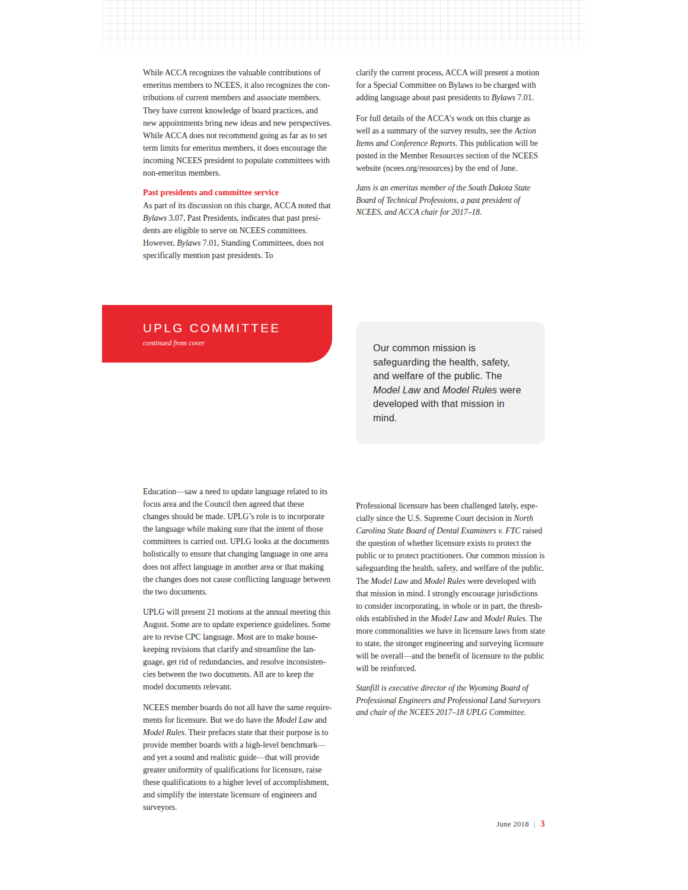While ACCA recognizes the valuable contributions of emeritus members to NCEES, it also recognizes the contributions of current members and associate members. They have current knowledge of board practices, and new appointments bring new ideas and new perspectives. While ACCA does not recommend going as far as to set term limits for emeritus members, it does encourage the incoming NCEES president to populate committees with non-emeritus members.
Past presidents and committee service
As part of its discussion on this charge, ACCA noted that Bylaws 3.07, Past Presidents, indicates that past presidents are eligible to serve on NCEES committees. However, Bylaws 7.01, Standing Committees, does not specifically mention past presidents. To
clarify the current process, ACCA will present a motion for a Special Committee on Bylaws to be charged with adding language about past presidents to Bylaws 7.01.
For full details of the ACCA’s work on this charge as well as a summary of the survey results, see the Action Items and Conference Reports. This publication will be posted in the Member Resources section of the NCEES website (ncees.org/resources) by the end of June.
Jans is an emeritus member of the South Dakota State Board of Technical Professions, a past president of NCEES, and ACCA chair for 2017–18.
UPLG Committee
continued from cover
Our common mission is safeguarding the health, safety, and welfare of the public. The Model Law and Model Rules were developed with that mission in mind.
Education—saw a need to update language related to its focus area and the Council then agreed that these changes should be made. UPLG’s role is to incorporate the language while making sure that the intent of those committees is carried out. UPLG looks at the documents holistically to ensure that changing language in one area does not affect language in another area or that making the changes does not cause conflicting language between the two documents.
UPLG will present 21 motions at the annual meeting this August. Some are to update experience guidelines. Some are to revise CPC language. Most are to make housekeeping revisions that clarify and streamline the language, get rid of redundancies, and resolve inconsistencies between the two documents. All are to keep the model documents relevant.
NCEES member boards do not all have the same requirements for licensure. But we do have the Model Law and Model Rules. Their prefaces state that their purpose is to provide member boards with a high-level benchmark—and yet a sound and realistic guide—that will provide greater uniformity of qualifications for licensure, raise these qualifications to a higher level of accomplishment, and simplify the interstate licensure of engineers and surveyors.
Professional licensure has been challenged lately, especially since the U.S. Supreme Court decision in North Carolina State Board of Dental Examiners v. FTC raised the question of whether licensure exists to protect the public or to protect practitioners. Our common mission is safeguarding the health, safety, and welfare of the public. The Model Law and Model Rules were developed with that mission in mind. I strongly encourage jurisdictions to consider incorporating, in whole or in part, the thresholds established in the Model Law and Model Rules. The more commonalities we have in licensure laws from state to state, the stronger engineering and surveying licensure will be overall—and the benefit of licensure to the public will be reinforced.
Stanfill is executive director of the Wyoming Board of Professional Engineers and Professional Land Surveyors and chair of the NCEES 2017–18 UPLG Committee.
June 2018 |3